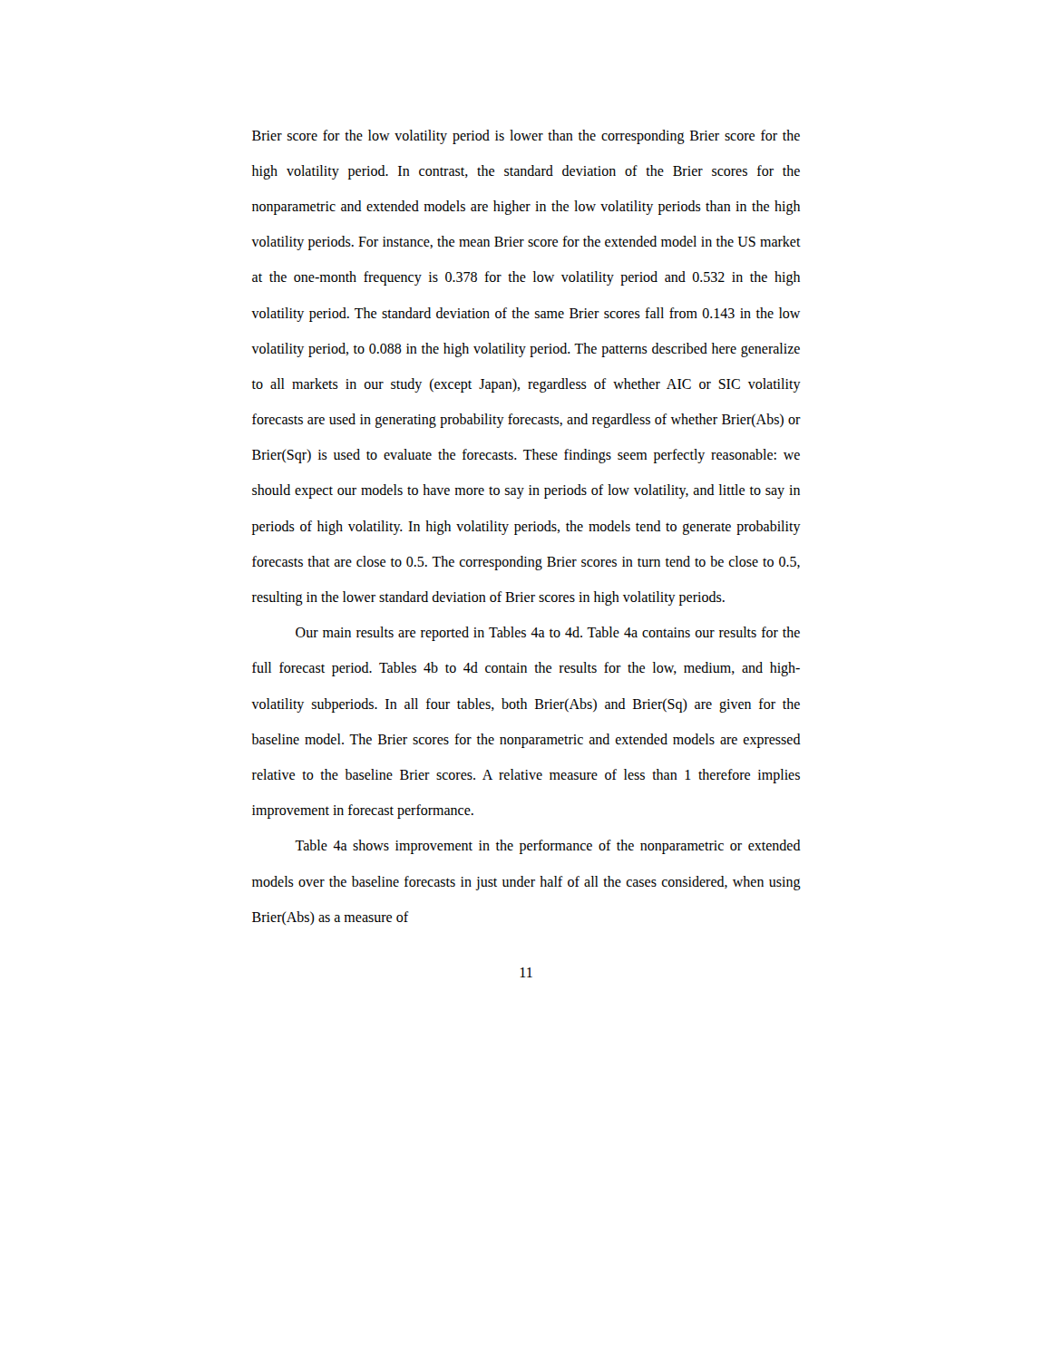Brier score for the low volatility period is lower than the corresponding Brier score for the high volatility period. In contrast, the standard deviation of the Brier scores for the nonparametric and extended models are higher in the low volatility periods than in the high volatility periods. For instance, the mean Brier score for the extended model in the US market at the one-month frequency is 0.378 for the low volatility period and 0.532 in the high volatility period. The standard deviation of the same Brier scores fall from 0.143 in the low volatility period, to 0.088 in the high volatility period. The patterns described here generalize to all markets in our study (except Japan), regardless of whether AIC or SIC volatility forecasts are used in generating probability forecasts, and regardless of whether Brier(Abs) or Brier(Sqr) is used to evaluate the forecasts. These findings seem perfectly reasonable: we should expect our models to have more to say in periods of low volatility, and little to say in periods of high volatility. In high volatility periods, the models tend to generate probability forecasts that are close to 0.5. The corresponding Brier scores in turn tend to be close to 0.5, resulting in the lower standard deviation of Brier scores in high volatility periods.
Our main results are reported in Tables 4a to 4d. Table 4a contains our results for the full forecast period. Tables 4b to 4d contain the results for the low, medium, and high-volatility subperiods. In all four tables, both Brier(Abs) and Brier(Sq) are given for the baseline model. The Brier scores for the nonparametric and extended models are expressed relative to the baseline Brier scores. A relative measure of less than 1 therefore implies improvement in forecast performance.
Table 4a shows improvement in the performance of the nonparametric or extended models over the baseline forecasts in just under half of all the cases considered, when using Brier(Abs) as a measure of
11